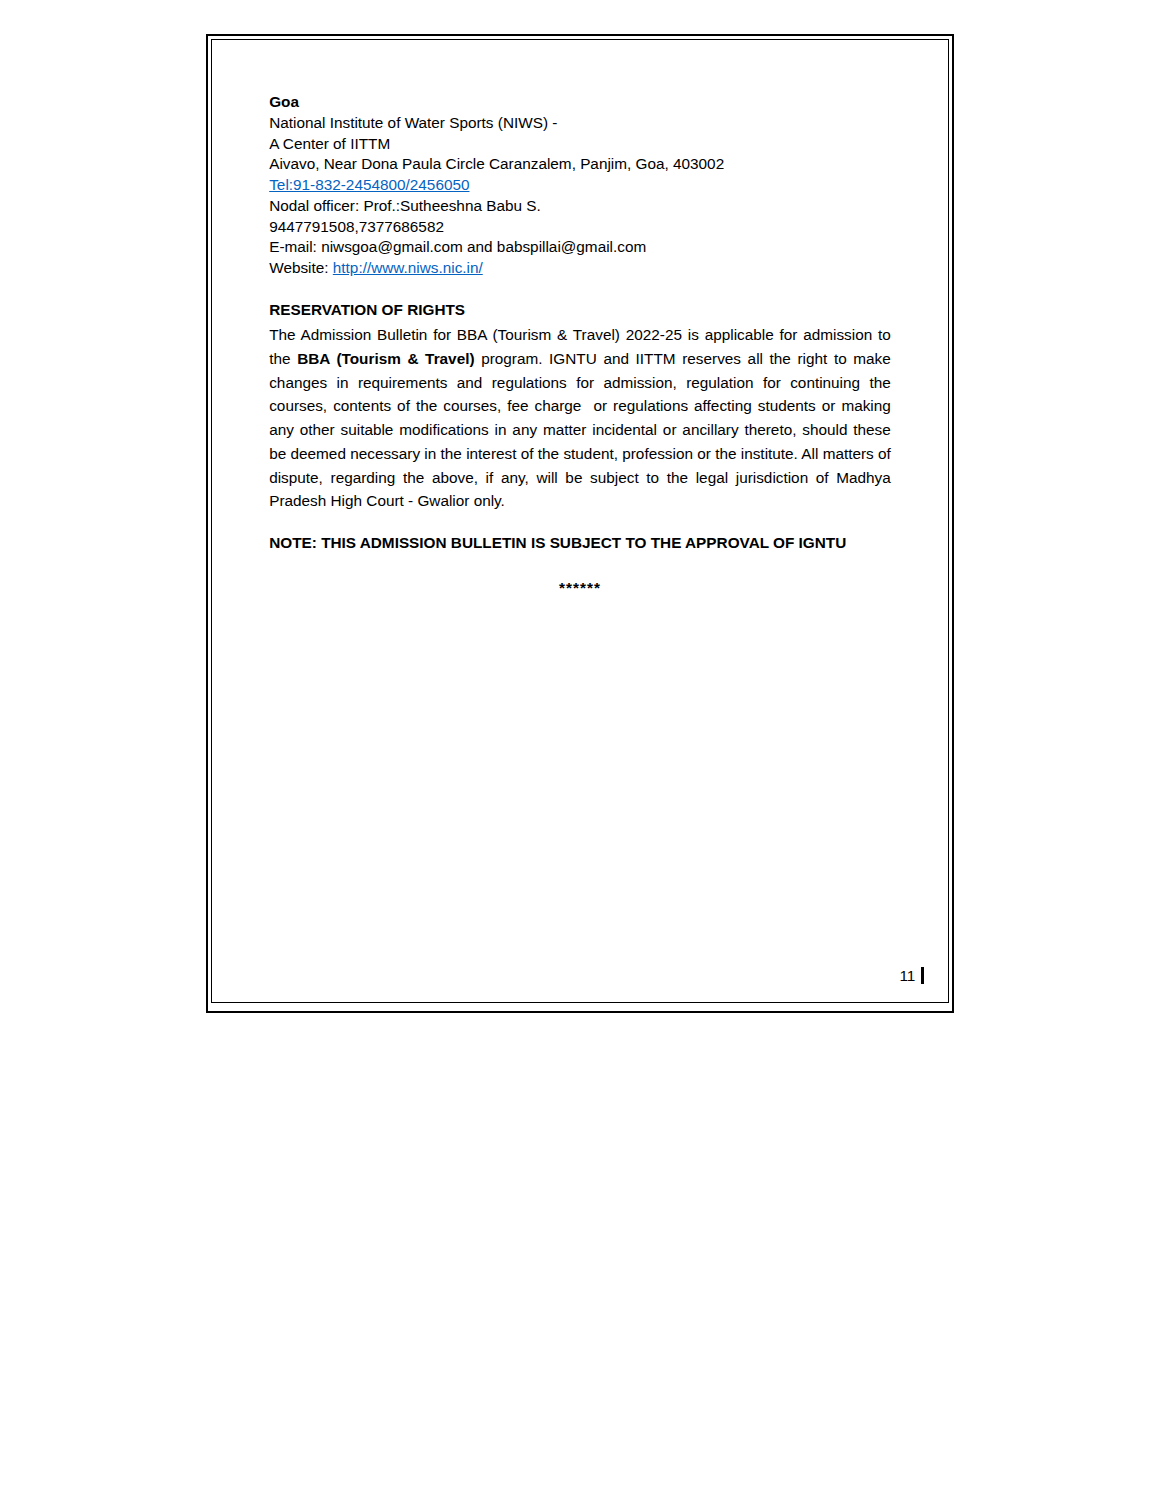Goa
National Institute of Water Sports (NIWS) -
A Center of IITTM
Aivavo, Near Dona Paula Circle Caranzalem, Panjim, Goa, 403002
Tel:91-832-2454800/2456050
Nodal officer: Prof.:Sutheeshna Babu S.
9447791508,7377686582
E-mail: niwsgoa@gmail.com and babspillai@gmail.com
Website: http://www.niws.nic.in/
RESERVATION OF RIGHTS
The Admission Bulletin for BBA (Tourism & Travel) 2022-25 is applicable for admission to the BBA (Tourism & Travel) program. IGNTU and IITTM reserves all the right to make changes in requirements and regulations for admission, regulation for continuing the courses, contents of the courses, fee charge or regulations affecting students or making any other suitable modifications in any matter incidental or ancillary thereto, should these be deemed necessary in the interest of the student, profession or the institute. All matters of dispute, regarding the above, if any, will be subject to the legal jurisdiction of Madhya Pradesh High Court - Gwalior only.
NOTE: THIS ADMISSION BULLETIN IS SUBJECT TO THE APPROVAL OF IGNTU
******
11